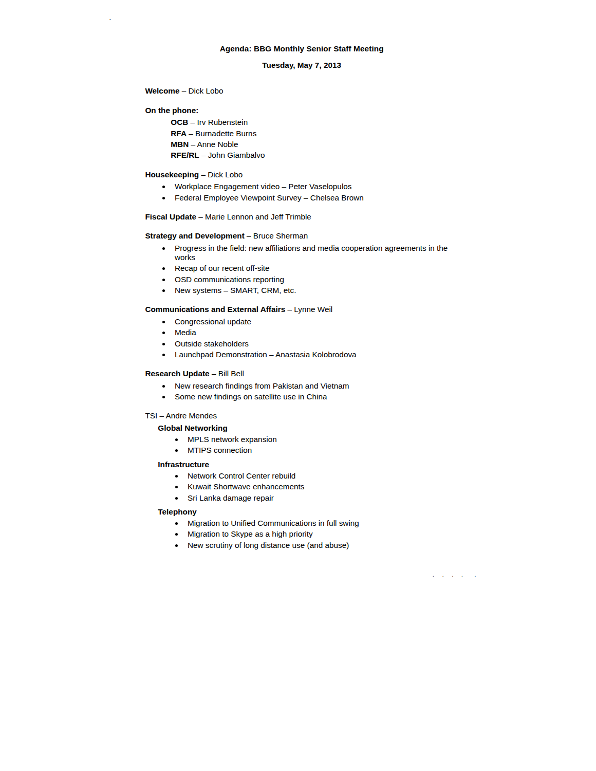.
Agenda: BBG Monthly Senior Staff Meeting
Tuesday, May 7, 2013
Welcome – Dick Lobo
On the phone:
OCB – Irv Rubenstein
RFA – Burnadette Burns
MBN – Anne Noble
RFE/RL – John Giambalvo
Housekeeping – Dick Lobo
Workplace Engagement video – Peter Vaselopulos
Federal Employee Viewpoint Survey – Chelsea Brown
Fiscal Update – Marie Lennon and Jeff Trimble
Strategy and Development – Bruce Sherman
Progress in the field: new affiliations and media cooperation agreements in the works
Recap of our recent off-site
OSD communications reporting
New systems – SMART, CRM, etc.
Communications and External Affairs – Lynne Weil
Congressional update
Media
Outside stakeholders
Launchpad Demonstration – Anastasia Kolobrodova
Research Update – Bill Bell
New research findings from Pakistan and Vietnam
Some new findings on satellite use in China
TSI – Andre Mendes
Global Networking
MPLS network expansion
MTIPS connection
Infrastructure
Network Control Center rebuild
Kuwait Shortwave enhancements
Sri Lanka damage repair
Telephony
Migration to Unified Communications in full swing
Migration to Skype as a high priority
New scrutiny of long distance use (and abuse)
. . . . .